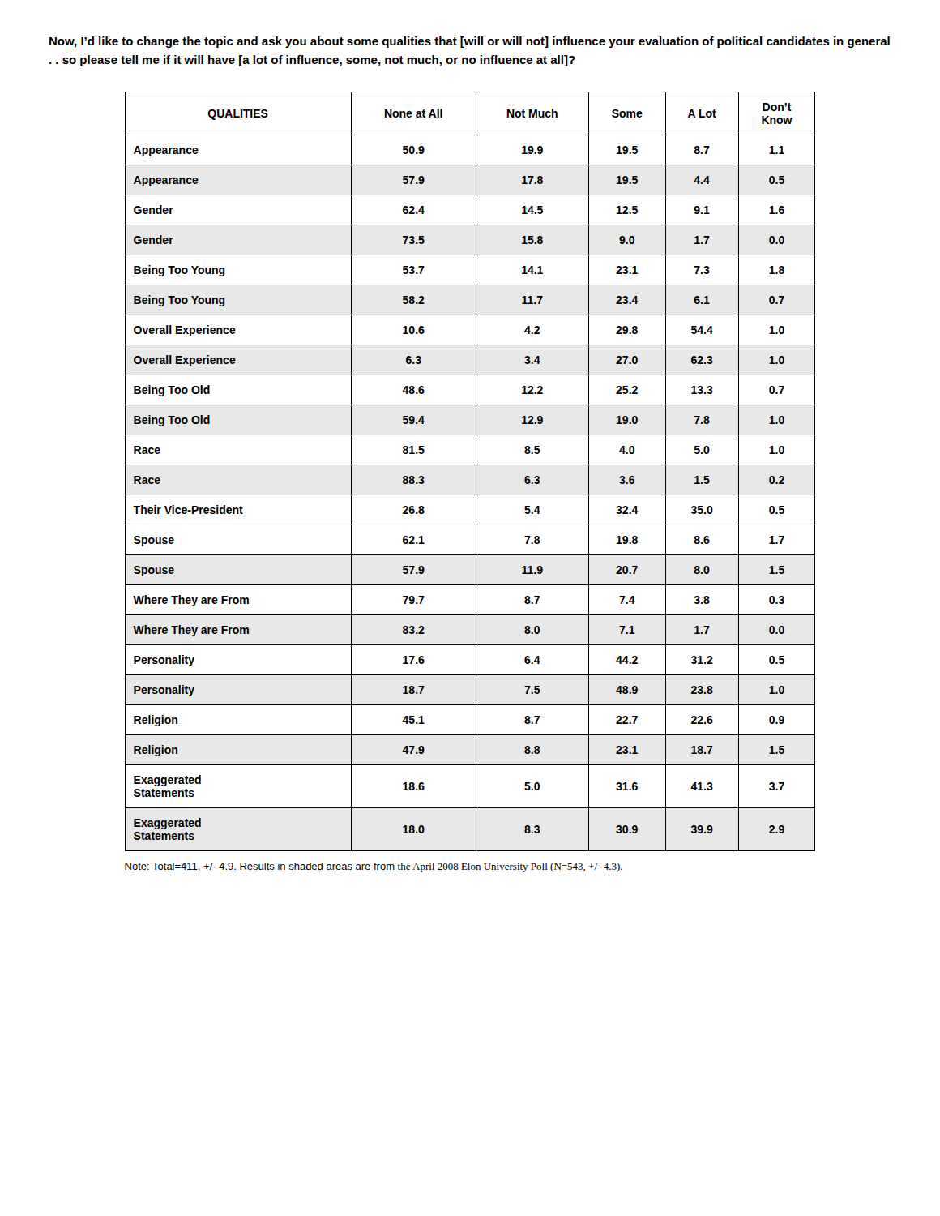Now, I’d like to change the topic and ask you about some qualities that [will or will not] influence your evaluation of political candidates in general . . so please tell me if it will have [a lot of influence, some, not much, or no influence at all]?
| QUALITIES | None at All | Not Much | Some | A Lot | Don’t Know |
| --- | --- | --- | --- | --- | --- |
| Appearance | 50.9 | 19.9 | 19.5 | 8.7 | 1.1 |
| Appearance | 57.9 | 17.8 | 19.5 | 4.4 | 0.5 |
| Gender | 62.4 | 14.5 | 12.5 | 9.1 | 1.6 |
| Gender | 73.5 | 15.8 | 9.0 | 1.7 | 0.0 |
| Being Too Young | 53.7 | 14.1 | 23.1 | 7.3 | 1.8 |
| Being Too Young | 58.2 | 11.7 | 23.4 | 6.1 | 0.7 |
| Overall Experience | 10.6 | 4.2 | 29.8 | 54.4 | 1.0 |
| Overall Experience | 6.3 | 3.4 | 27.0 | 62.3 | 1.0 |
| Being Too Old | 48.6 | 12.2 | 25.2 | 13.3 | 0.7 |
| Being Too Old | 59.4 | 12.9 | 19.0 | 7.8 | 1.0 |
| Race | 81.5 | 8.5 | 4.0 | 5.0 | 1.0 |
| Race | 88.3 | 6.3 | 3.6 | 1.5 | 0.2 |
| Their Vice-President | 26.8 | 5.4 | 32.4 | 35.0 | 0.5 |
| Spouse | 62.1 | 7.8 | 19.8 | 8.6 | 1.7 |
| Spouse | 57.9 | 11.9 | 20.7 | 8.0 | 1.5 |
| Where They are From | 79.7 | 8.7 | 7.4 | 3.8 | 0.3 |
| Where They are From | 83.2 | 8.0 | 7.1 | 1.7 | 0.0 |
| Personality | 17.6 | 6.4 | 44.2 | 31.2 | 0.5 |
| Personality | 18.7 | 7.5 | 48.9 | 23.8 | 1.0 |
| Religion | 45.1 | 8.7 | 22.7 | 22.6 | 0.9 |
| Religion | 47.9 | 8.8 | 23.1 | 18.7 | 1.5 |
| Exaggerated Statements | 18.6 | 5.0 | 31.6 | 41.3 | 3.7 |
| Exaggerated Statements | 18.0 | 8.3 | 30.9 | 39.9 | 2.9 |
Note: Total=411, +/- 4.9. Results in shaded areas are from the April 2008 Elon University Poll (N=543, +/- 4.3).